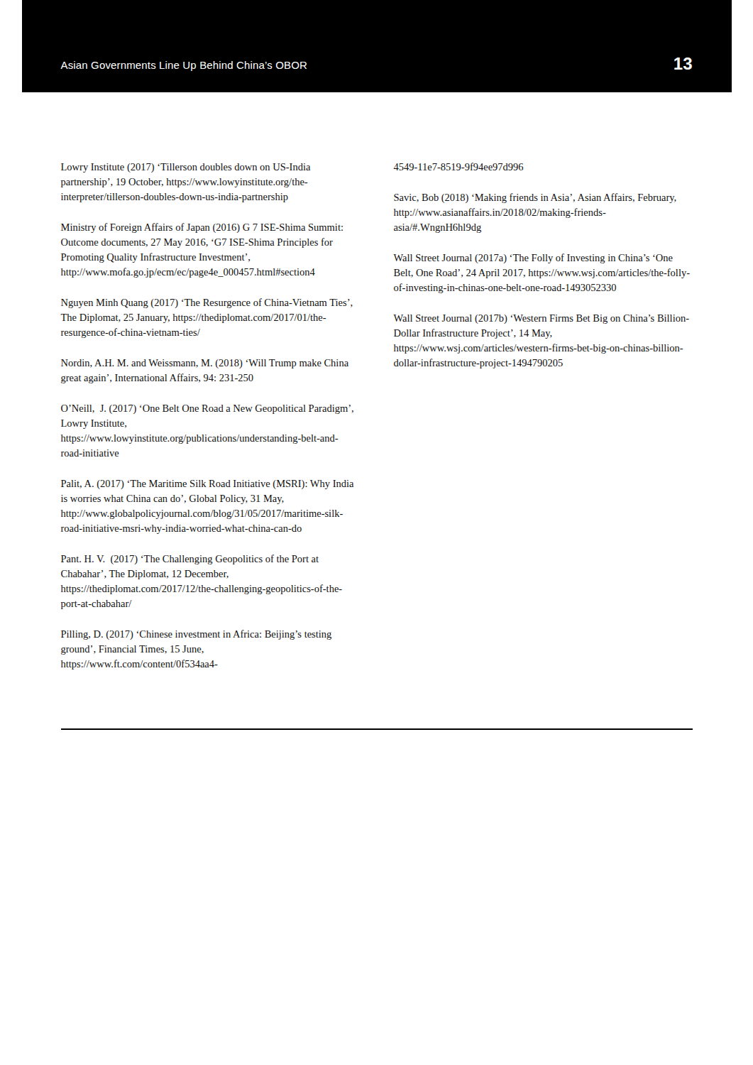Asian Governments Line Up Behind China’s OBOR
13
Lowry Institute (2017) ‘Tillerson doubles down on US-India partnership’, 19 October, https://www.lowyinstitute.org/the-interpreter/tillerson-doubles-down-us-india-partnership
Ministry of Foreign Affairs of Japan (2016) G 7 ISE-Shima Summit: Outcome documents, 27 May 2016, ‘G7 ISE-Shima Principles for Promoting Quality Infrastructure Investment’, http://www.mofa.go.jp/ecm/ec/page4e_000457.html#section4
Nguyen Minh Quang (2017) ‘The Resurgence of China-Vietnam Ties’, The Diplomat, 25 January, https://thediplomat.com/2017/01/the-resurgence-of-china-vietnam-ties/
Nordin, A.H. M. and Weissmann, M. (2018) ‘Will Trump make China great again’, International Affairs, 94: 231-250
O’Neill, J. (2017) ‘One Belt One Road a New Geopolitical Paradigm’, Lowry Institute, https://www.lowyinstitute.org/publications/understanding-belt-and-road-initiative
Palit, A. (2017) ‘The Maritime Silk Road Initiative (MSRI): Why India is worries what China can do’, Global Policy, 31 May, http://www.globalpolicyjournal.com/blog/31/05/2017/maritime-silk-road-initiative-msri-why-india-worried-what-china-can-do
Pant. H. V. (2017) ‘The Challenging Geopolitics of the Port at Chabahar’, The Diplomat, 12 December, https://thediplomat.com/2017/12/the-challenging-geopolitics-of-the-port-at-chabahar/
Pilling, D. (2017) ‘Chinese investment in Africa: Beijing’s testing ground’, Financial Times, 15 June, https://www.ft.com/content/0f534aa4-
4549-11e7-8519-9f94ee97d996
Savic, Bob (2018) ‘Making friends in Asia’, Asian Affairs, February, http://www.asianaffairs.in/2018/02/making-friends-asia/#.WngnH6hl9dg
Wall Street Journal (2017a) ‘The Folly of Investing in China’s ‘One Belt, One Road’, 24 April 2017, https://www.wsj.com/articles/the-folly-of-investing-in-chinas-one-belt-one-road-1493052330
Wall Street Journal (2017b) ‘Western Firms Bet Big on China’s Billion-Dollar Infrastructure Project’, 14 May, https://www.wsj.com/articles/western-firms-bet-big-on-chinas-billion-dollar-infrastructure-project-1494790205